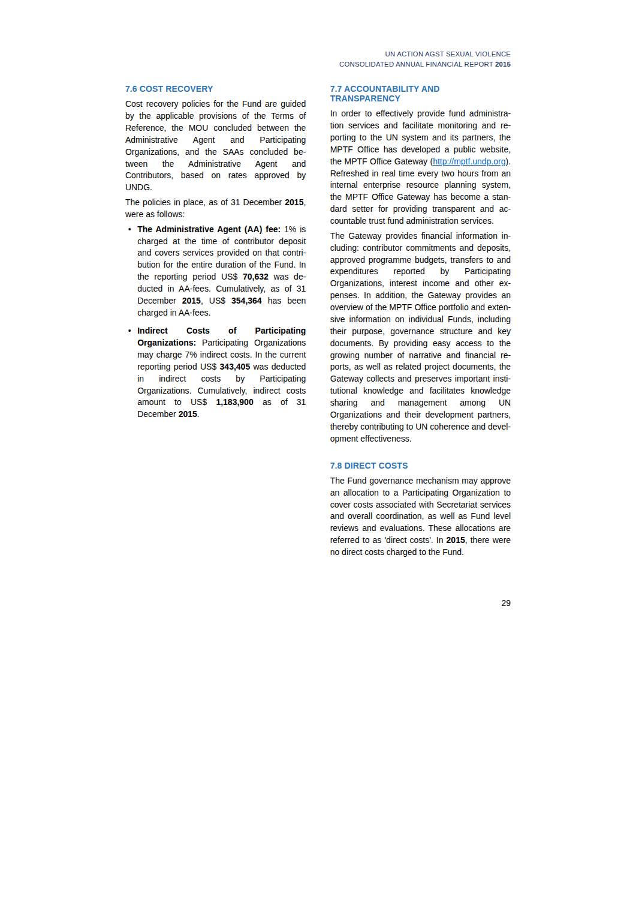UN ACTION AGST SEXUAL VIOLENCE
CONSOLIDATED ANNUAL FINANCIAL REPORT 2015
7.6 COST RECOVERY
Cost recovery policies for the Fund are guided by the applicable provisions of the Terms of Reference, the MOU concluded between the Administrative Agent and Participating Organizations, and the SAAs concluded between the Administrative Agent and Contributors, based on rates approved by UNDG.
The policies in place, as of 31 December 2015, were as follows:
The Administrative Agent (AA) fee: 1% is charged at the time of contributor deposit and covers services provided on that contribution for the entire duration of the Fund. In the reporting period US$ 70,632 was deducted in AA-fees. Cumulatively, as of 31 December 2015, US$ 354,364 has been charged in AA-fees.
Indirect Costs of Participating Organizations: Participating Organizations may charge 7% indirect costs. In the current reporting period US$ 343,405 was deducted in indirect costs by Participating Organizations. Cumulatively, indirect costs amount to US$ 1,183,900 as of 31 December 2015.
7.7 ACCOUNTABILITY AND TRANSPARENCY
In order to effectively provide fund administration services and facilitate monitoring and reporting to the UN system and its partners, the MPTF Office has developed a public website, the MPTF Office Gateway (http://mptf.undp.org). Refreshed in real time every two hours from an internal enterprise resource planning system, the MPTF Office Gateway has become a standard setter for providing transparent and accountable trust fund administration services.
The Gateway provides financial information including: contributor commitments and deposits, approved programme budgets, transfers to and expenditures reported by Participating Organizations, interest income and other expenses. In addition, the Gateway provides an overview of the MPTF Office portfolio and extensive information on individual Funds, including their purpose, governance structure and key documents. By providing easy access to the growing number of narrative and financial reports, as well as related project documents, the Gateway collects and preserves important institutional knowledge and facilitates knowledge sharing and management among UN Organizations and their development partners, thereby contributing to UN coherence and development effectiveness.
7.8 DIRECT COSTS
The Fund governance mechanism may approve an allocation to a Participating Organization to cover costs associated with Secretariat services and overall coordination, as well as Fund level reviews and evaluations. These allocations are referred to as 'direct costs'. In 2015, there were no direct costs charged to the Fund.
29